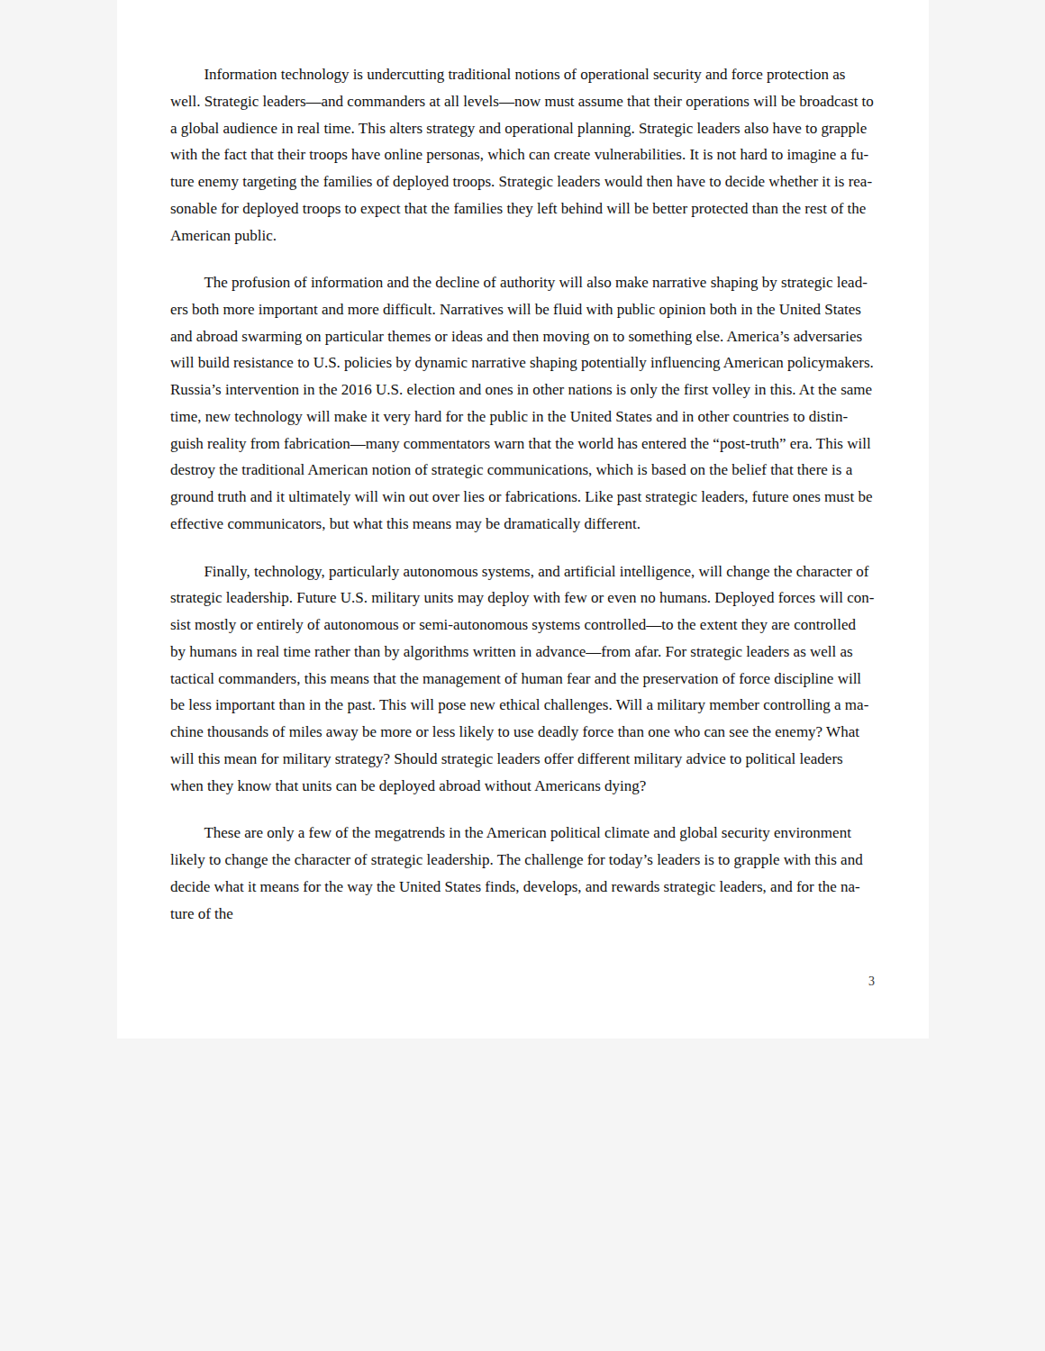Information technology is undercutting traditional notions of operational security and force protection as well. Strategic leaders—and commanders at all levels—now must assume that their operations will be broadcast to a global audience in real time. This alters strategy and operational planning. Strategic leaders also have to grapple with the fact that their troops have online personas, which can create vulnerabilities. It is not hard to imagine a future enemy targeting the families of deployed troops. Strategic leaders would then have to decide whether it is reasonable for deployed troops to expect that the families they left behind will be better protected than the rest of the American public.
The profusion of information and the decline of authority will also make narrative shaping by strategic leaders both more important and more difficult. Narratives will be fluid with public opinion both in the United States and abroad swarming on particular themes or ideas and then moving on to something else. America’s adversaries will build resistance to U.S. policies by dynamic narrative shaping potentially influencing American policymakers. Russia’s intervention in the 2016 U.S. election and ones in other nations is only the first volley in this. At the same time, new technology will make it very hard for the public in the United States and in other countries to distinguish reality from fabrication—many commentators warn that the world has entered the “post-truth” era. This will destroy the traditional American notion of strategic communications, which is based on the belief that there is a ground truth and it ultimately will win out over lies or fabrications. Like past strategic leaders, future ones must be effective communicators, but what this means may be dramatically different.
Finally, technology, particularly autonomous systems, and artificial intelligence, will change the character of strategic leadership. Future U.S. military units may deploy with few or even no humans. Deployed forces will consist mostly or entirely of autonomous or semi-autonomous systems controlled—to the extent they are controlled by humans in real time rather than by algorithms written in advance—from afar. For strategic leaders as well as tactical commanders, this means that the management of human fear and the preservation of force discipline will be less important than in the past. This will pose new ethical challenges. Will a military member controlling a machine thousands of miles away be more or less likely to use deadly force than one who can see the enemy? What will this mean for military strategy? Should strategic leaders offer different military advice to political leaders when they know that units can be deployed abroad without Americans dying?
These are only a few of the megatrends in the American political climate and global security environment likely to change the character of strategic leadership. The challenge for today’s leaders is to grapple with this and decide what it means for the way the United States finds, develops, and rewards strategic leaders, and for the nature of the
3